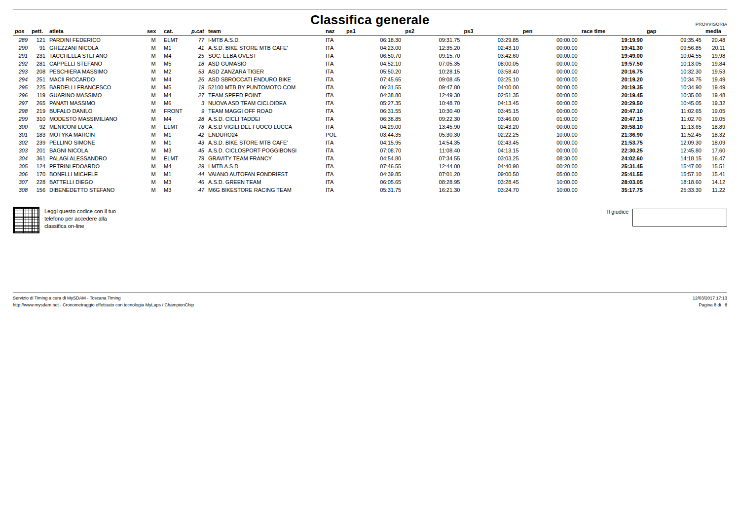Classifica generale
PROVVISORIA
| pos | pett. | atleta | sex | cat. | p.cat | team | naz | ps1 | ps2 | ps3 | pen | race time | gap | media |
| --- | --- | --- | --- | --- | --- | --- | --- | --- | --- | --- | --- | --- | --- | --- |
| 289 | 121 | PARDINI FEDERICO | M | ELMT | 77 | I-MTB A.S.D. | ITA | 06:18.30 | 09:31.75 | 03:29.85 | 00:00.00 | 19:19.90 | 09:35.45 | 20.48 |
| 290 | 91 | GHEZZANI NICOLA | M | M1 | 41 | A.S.D. BIKE STORE MTB CAFE' | ITA | 04:23.00 | 12:35.20 | 02:43.10 | 00:00.00 | 19:41.30 | 09:56.85 | 20.11 |
| 291 | 231 | TACCHELLA STEFANO | M | M4 | 25 | SOC. ELBA OVEST | ITA | 06:50.70 | 09:15.70 | 03:42.60 | 00:00.00 | 19:49.00 | 10:04.55 | 19.98 |
| 292 | 281 | CAPPELLI STEFANO | M | M5 | 18 | ASD GUMASIO | ITA | 04:52.10 | 07:05.35 | 08:00.05 | 00:00.00 | 19:57.50 | 10:13.05 | 19.84 |
| 293 | 208 | PESCHIERA MASSIMO | M | M2 | 53 | ASD ZANZARA TIGER | ITA | 05:50.20 | 10:28.15 | 03:58.40 | 00:00.00 | 20:16.75 | 10:32.30 | 19.53 |
| 294 | 251 | MACII RICCARDO | M | M4 | 26 | ASD SBROCCATI ENDURO BIKE | ITA | 07:45.65 | 09:08.45 | 03:25.10 | 00:00.00 | 20:19.20 | 10:34.75 | 19.49 |
| 295 | 225 | BARDELLI FRANCESCO | M | M5 | 19 | 52100 MTB BY PUNTOMOTO.COM | ITA | 06:31.55 | 09:47.80 | 04:00.00 | 00:00.00 | 20:19.35 | 10:34.90 | 19.49 |
| 296 | 119 | GUARINO MASSIMO | M | M4 | 27 | TEAM SPEED POINT | ITA | 04:38.80 | 12:49.30 | 02:51.35 | 00:00.00 | 20:19.45 | 10:35.00 | 19.48 |
| 297 | 265 | PANATI MASSIMO | M | M6 | 3 | NUOVA ASD TEAM CICLOIDEA | ITA | 05:27.35 | 10:48.70 | 04:13.45 | 00:00.00 | 20:29.50 | 10:45.05 | 19.32 |
| 298 | 219 | BUFALO DANILO | M | FRONT | 9 | TEAM MAGGI OFF ROAD | ITA | 06:31.55 | 10:30.40 | 03:45.15 | 00:00.00 | 20:47.10 | 11:02.65 | 19.05 |
| 299 | 310 | MODESTO MASSIMILIANO | M | M4 | 28 | A.S.D. CICLI TADDEI | ITA | 06:38.85 | 09:22.30 | 03:46.00 | 01:00.00 | 20:47.15 | 11:02.70 | 19.05 |
| 300 | 92 | MENICONI LUCA | M | ELMT | 78 | A.S.D VIGILI DEL FUOCO LUCCA | ITA | 04:29.00 | 13:45.90 | 02:43.20 | 00:00.00 | 20:58.10 | 11:13.65 | 18.89 |
| 301 | 183 | MOTYKA MARCIN | M | M1 | 42 | ENDURO24 | POL | 03:44.35 | 05:30.30 | 02:22.25 | 10:00.00 | 21:36.90 | 11:52.45 | 18.32 |
| 302 | 239 | PELLINO SIMONE | M | M1 | 43 | A.S.D. BIKE STORE MTB CAFE' | ITA | 04:15.95 | 14:54.35 | 02:43.45 | 00:00.00 | 21:53.75 | 12:09.30 | 18.09 |
| 303 | 201 | BAGNI NICOLA | M | M3 | 45 | A.S.D. CICLOSPORT POGGIBONSI | ITA | 07:08.70 | 11:08.40 | 04:13.15 | 00:00.00 | 22:30.25 | 12:45.80 | 17.60 |
| 304 | 361 | PALAGI ALESSANDRO | M | ELMT | 79 | GRAVITY TEAM FRANCY | ITA | 04:54.80 | 07:34.55 | 03:03.25 | 08:30.00 | 24:02.60 | 14:18.15 | 16.47 |
| 305 | 124 | PETRINI EDOARDO | M | M4 | 29 | I-MTB A.S.D. | ITA | 07:46.55 | 12:44.00 | 04:40.90 | 00:20.00 | 25:31.45 | 15:47.00 | 15.51 |
| 306 | 170 | BONELLI MICHELE | M | M1 | 44 | VAIANO AUTOFAN FONDRIEST | ITA | 04:39.85 | 07:01.20 | 09:00.50 | 05:00.00 | 25:41.55 | 15:57.10 | 15.41 |
| 307 | 228 | BATTELLI DIEGO | M | M3 | 46 | A.S.D. GREEN TEAM | ITA | 06:05.65 | 08:28.95 | 03:28.45 | 10:00.00 | 28:03.05 | 18:18.60 | 14.12 |
| 308 | 156 | DIBENEDETTO STEFANO | M | M3 | 47 | M6G BIKESTORE RACING TEAM | ITA | 05:31.75 | 16:21.30 | 03:24.70 | 10:00.00 | 35:17.75 | 25:33.30 | 11.22 |
Leggi questo codice con il tuo
telefono per accedere alla
classifica on-line
Il giudice
Servizio di Timing a cura di MySDAM - Toscana Timing
http://www.mysdam.net - Cronometraggio effettuato con tecnologia MyLaps / ChampionChip
12/03/2017 17:13
Pagina 8 di 8